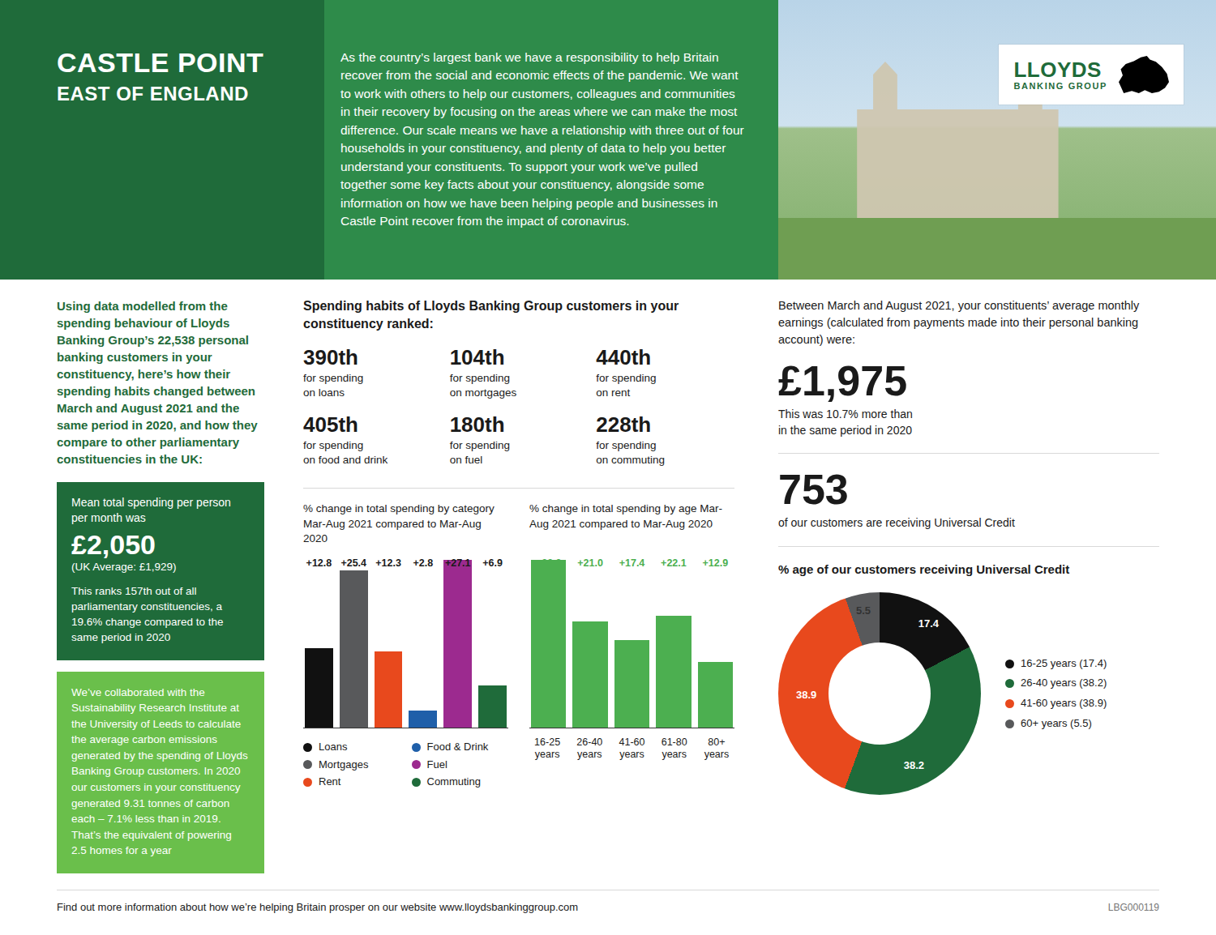Castle Point
East of England
As the country’s largest bank we have a responsibility to help Britain recover from the social and economic effects of the pandemic. We want to work with others to help our customers, colleagues and communities in their recovery by focusing on the areas where we can make the most difference. Our scale means we have a relationship with three out of four households in your constituency, and plenty of data to help you better understand your constituents. To support your work we’ve pulled together some key facts about your constituency, alongside some information on how we have been helping people and businesses in Castle Point recover from the impact of coronavirus.
LLOYDS
BANKING GROUP
Using data modelled from the spending behaviour of Lloyds Banking Group’s 22,538 personal banking customers in your constituency, here’s how their spending habits changed between March and August 2021 and the same period in 2020, and how they compare to other parliamentary constituencies in the UK:
Mean total spending per person per month was
£2,050
(UK Average: £1,929)
This ranks 157th out of all parliamentary constituencies, a 19.6% change compared to the same period in 2020
We’ve collaborated with the Sustainability Research Institute at the University of Leeds to calculate the average carbon emissions generated by the spending of Lloyds Banking Group customers. In 2020 our customers in your constituency generated 9.31 tonnes of carbon each – 7.1% less than in 2019. That’s the equivalent of powering 2.5 homes for a year
Spending habits of Lloyds Banking Group customers in your constituency ranked:
390th
for spending
on loans
104th
for spending
on mortgages
440th
for spending
on rent
405th
for spending
on food and drink
180th
for spending
on fuel
228th
for spending
on commuting
% change in total spending by category Mar-Aug 2021 compared to Mar-Aug 2020
+12.8
+25.4
+12.3
+2.8
+27.1
+6.9
Loans Food & Drink Mortgages Fuel Rent Commuting
% change in total spending by age Mar-Aug 2021 compared to Mar-Aug 2020
+33.2
+21.0
+17.4
+22.1
+12.9
16-25
years 26-40
years 41-60
years 61-80
years 80+
years
Between March and August 2021, your constituents’ average monthly earnings (calculated from payments made into their personal banking account) were:
£1,975
This was 10.7% more than
in the same period in 2020
753
of our customers are receiving Universal Credit
% age of our customers receiving Universal Credit
17.4 38.2 38.9 5.5
16-25 years (17.4) 26-40 years (38.2) 41-60 years (38.9) 60+ years (5.5)
Find out more information about how we’re helping Britain prosper on our website www.lloydsbankinggroup.com
LBG000119